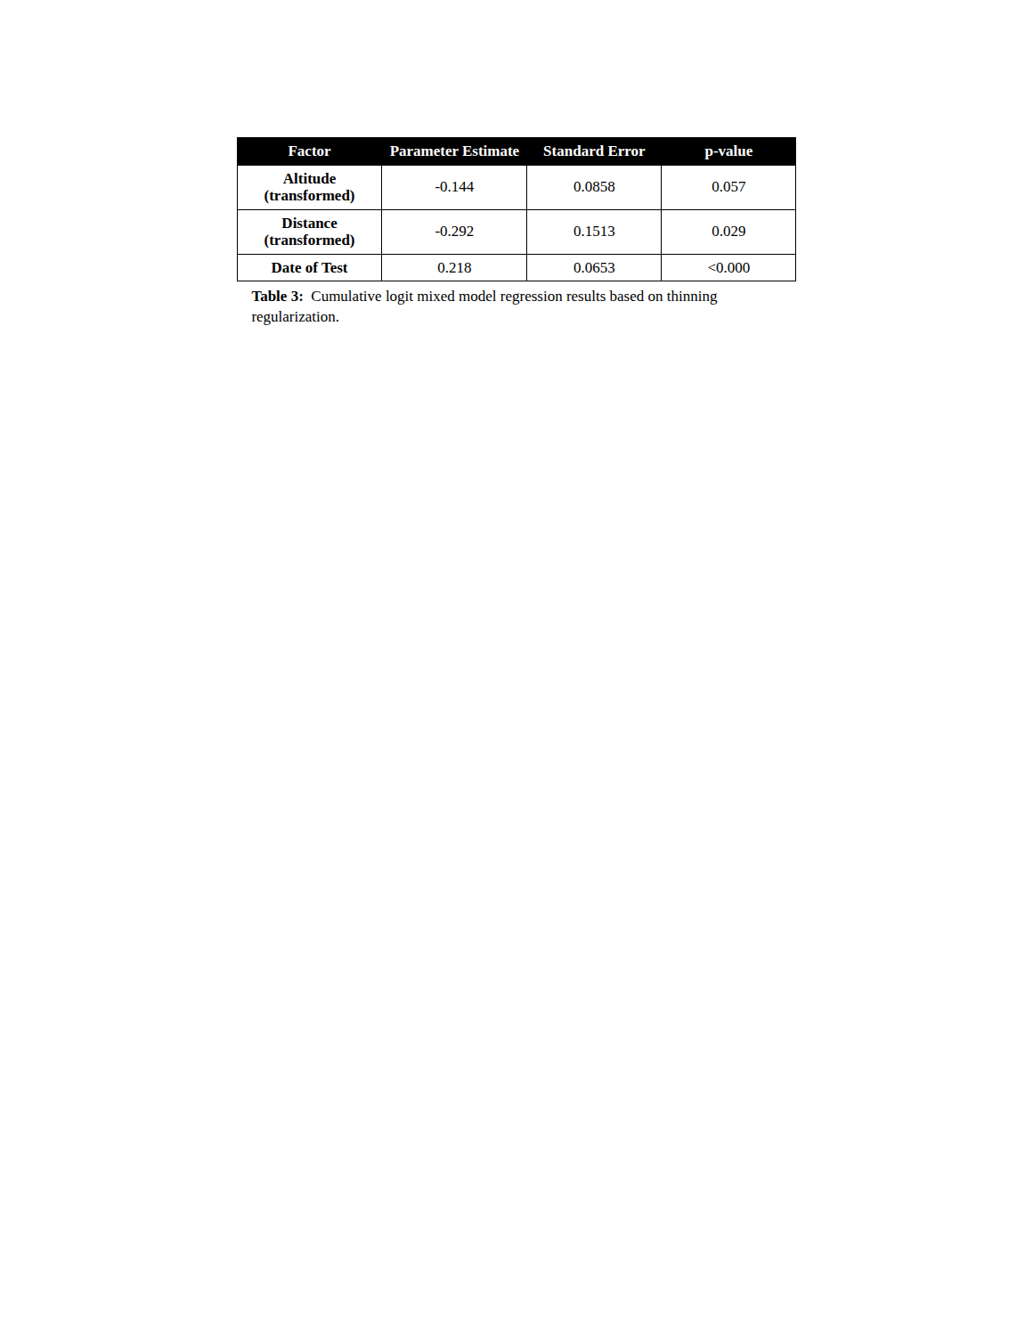| Factor | Parameter Estimate | Standard Error | p-value |
| --- | --- | --- | --- |
| Altitude (transformed) | -0.144 | 0.0858 | 0.057 |
| Distance (transformed) | -0.292 | 0.1513 | 0.029 |
| Date of Test | 0.218 | 0.0653 | <0.000 |
Table 3: Cumulative logit mixed model regression results based on thinning regularization.